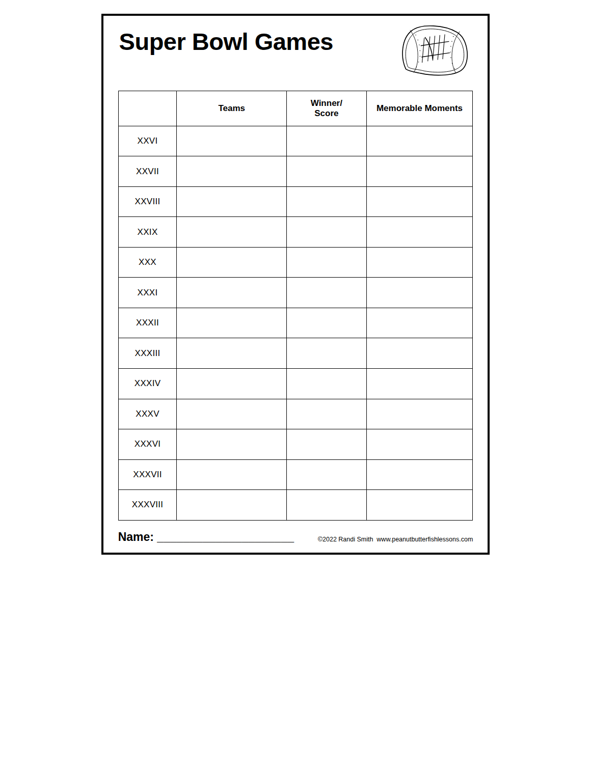Super Bowl Games
| | Teams | Winner/ Score | Memorable Moments |
| --- | --- | --- | --- |
| XXVI | | | |
| XXVII | | | |
| XXVIII | | | |
| XXIX | | | |
| XXX | | | |
| XXXI | | | |
| XXXII | | | |
| XXXIII | | | |
| XXXIV | | | |
| XXXV | | | |
| XXXVI | | | |
| XXXVII | | | |
| XXXVIII | | | |
Name: _____________________
©2022 Randi Smith www.peanutbutterfishlessons.com